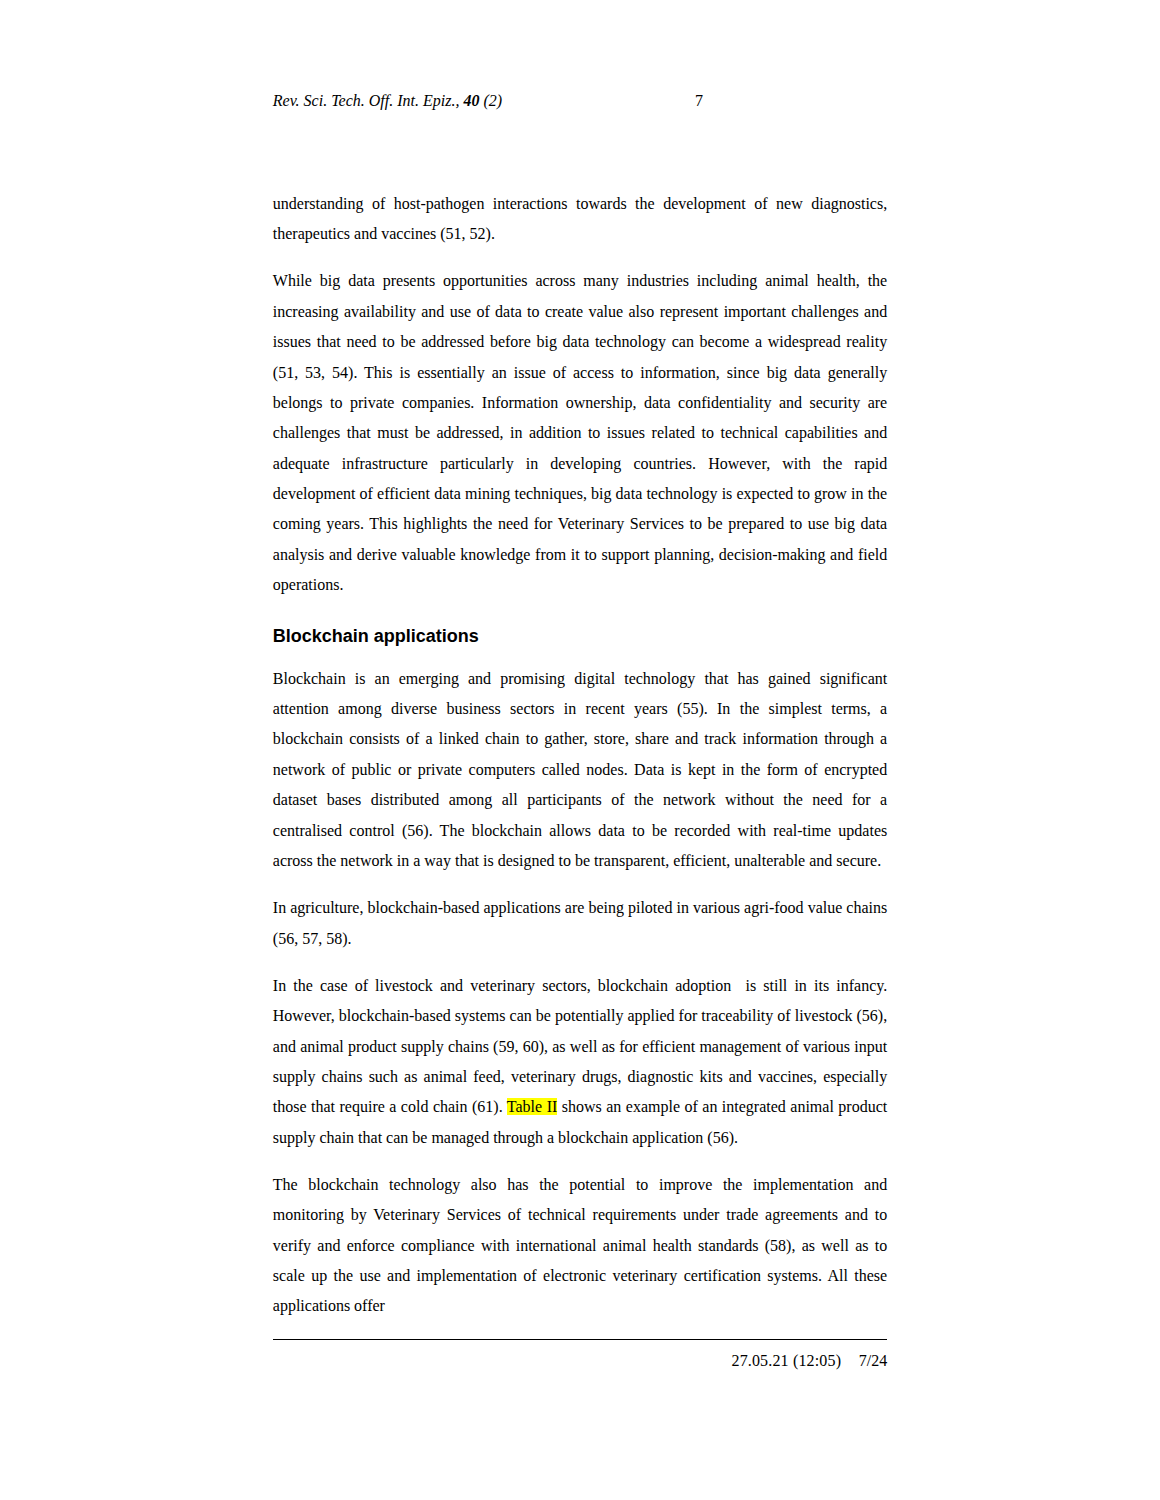Rev. Sci. Tech. Off. Int. Epiz., 40 (2) 7
understanding of host-pathogen interactions towards the development of new diagnostics, therapeutics and vaccines (51, 52).
While big data presents opportunities across many industries including animal health, the increasing availability and use of data to create value also represent important challenges and issues that need to be addressed before big data technology can become a widespread reality (51, 53, 54). This is essentially an issue of access to information, since big data generally belongs to private companies. Information ownership, data confidentiality and security are challenges that must be addressed, in addition to issues related to technical capabilities and adequate infrastructure particularly in developing countries. However, with the rapid development of efficient data mining techniques, big data technology is expected to grow in the coming years. This highlights the need for Veterinary Services to be prepared to use big data analysis and derive valuable knowledge from it to support planning, decision-making and field operations.
Blockchain applications
Blockchain is an emerging and promising digital technology that has gained significant attention among diverse business sectors in recent years (55). In the simplest terms, a blockchain consists of a linked chain to gather, store, share and track information through a network of public or private computers called nodes. Data is kept in the form of encrypted dataset bases distributed among all participants of the network without the need for a centralised control (56). The blockchain allows data to be recorded with real-time updates across the network in a way that is designed to be transparent, efficient, unalterable and secure.
In agriculture, blockchain-based applications are being piloted in various agri-food value chains (56, 57, 58).
In the case of livestock and veterinary sectors, blockchain adoption is still in its infancy. However, blockchain-based systems can be potentially applied for traceability of livestock (56), and animal product supply chains (59, 60), as well as for efficient management of various input supply chains such as animal feed, veterinary drugs, diagnostic kits and vaccines, especially those that require a cold chain (61). Table II shows an example of an integrated animal product supply chain that can be managed through a blockchain application (56).
The blockchain technology also has the potential to improve the implementation and monitoring by Veterinary Services of technical requirements under trade agreements and to verify and enforce compliance with international animal health standards (58), as well as to scale up the use and implementation of electronic veterinary certification systems. All these applications offer
27.05.21 (12:05) 7/24